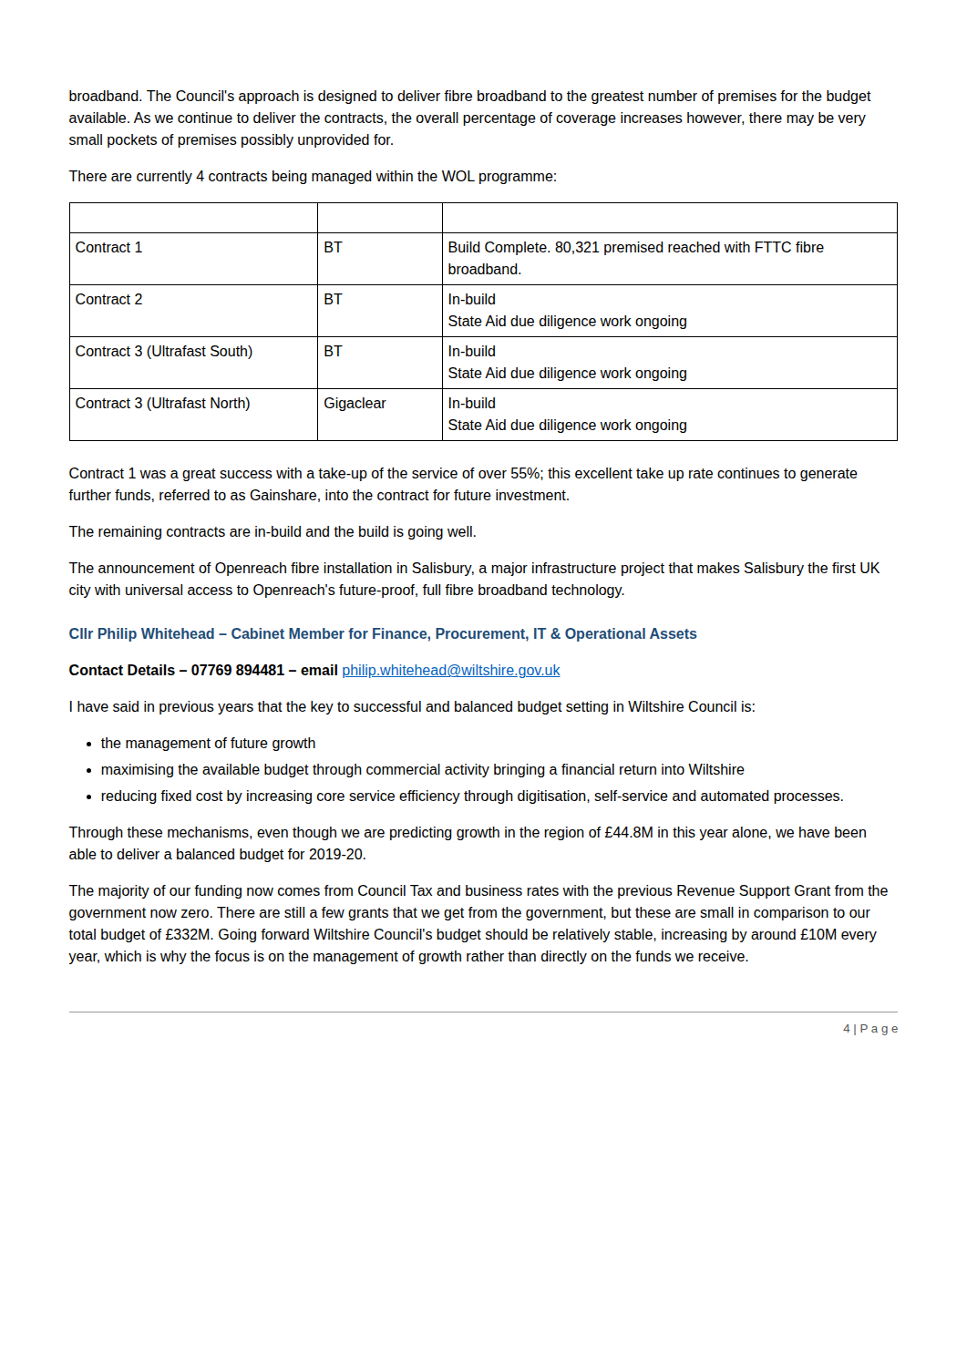broadband. The Council's approach is designed to deliver fibre broadband to the greatest number of premises for the budget available. As we continue to deliver the contracts, the overall percentage of coverage increases however, there may be very small pockets of premises possibly unprovided for.
There are currently 4 contracts being managed within the WOL programme:
| Contract 1 | BT | Build Complete. 80,321 premised reached with FTTC fibre broadband. |
| Contract 2 | BT | In-build State Aid due diligence work ongoing |
| Contract 3 (Ultrafast South) | BT | In-build State Aid due diligence work ongoing |
| Contract 3 (Ultrafast North) | Gigaclear | In-build State Aid due diligence work ongoing |
Contract 1 was a great success with a take-up of the service of over 55%; this excellent take up rate continues to generate further funds, referred to as Gainshare, into the contract for future investment.
The remaining contracts are in-build and the build is going well.
The announcement of Openreach fibre installation in Salisbury, a major infrastructure project that makes Salisbury the first UK city with universal access to Openreach's future-proof, full fibre broadband technology.
Cllr Philip Whitehead – Cabinet Member for Finance, Procurement, IT & Operational Assets
Contact Details – 07769 894481 – email philip.whitehead@wiltshire.gov.uk
I have said in previous years that the key to successful and balanced budget setting in Wiltshire Council is:
the management of future growth
maximising the available budget through commercial activity bringing a financial return into Wiltshire
reducing fixed cost by increasing core service efficiency through digitisation, self-service and automated processes.
Through these mechanisms, even though we are predicting growth in the region of £44.8M in this year alone, we have been able to deliver a balanced budget for 2019-20.
The majority of our funding now comes from Council Tax and business rates with the previous Revenue Support Grant from the government now zero. There are still a few grants that we get from the government, but these are small in comparison to our total budget of £332M. Going forward Wiltshire Council's budget should be relatively stable, increasing by around £10M every year, which is why the focus is on the management of growth rather than directly on the funds we receive.
4 | P a g e